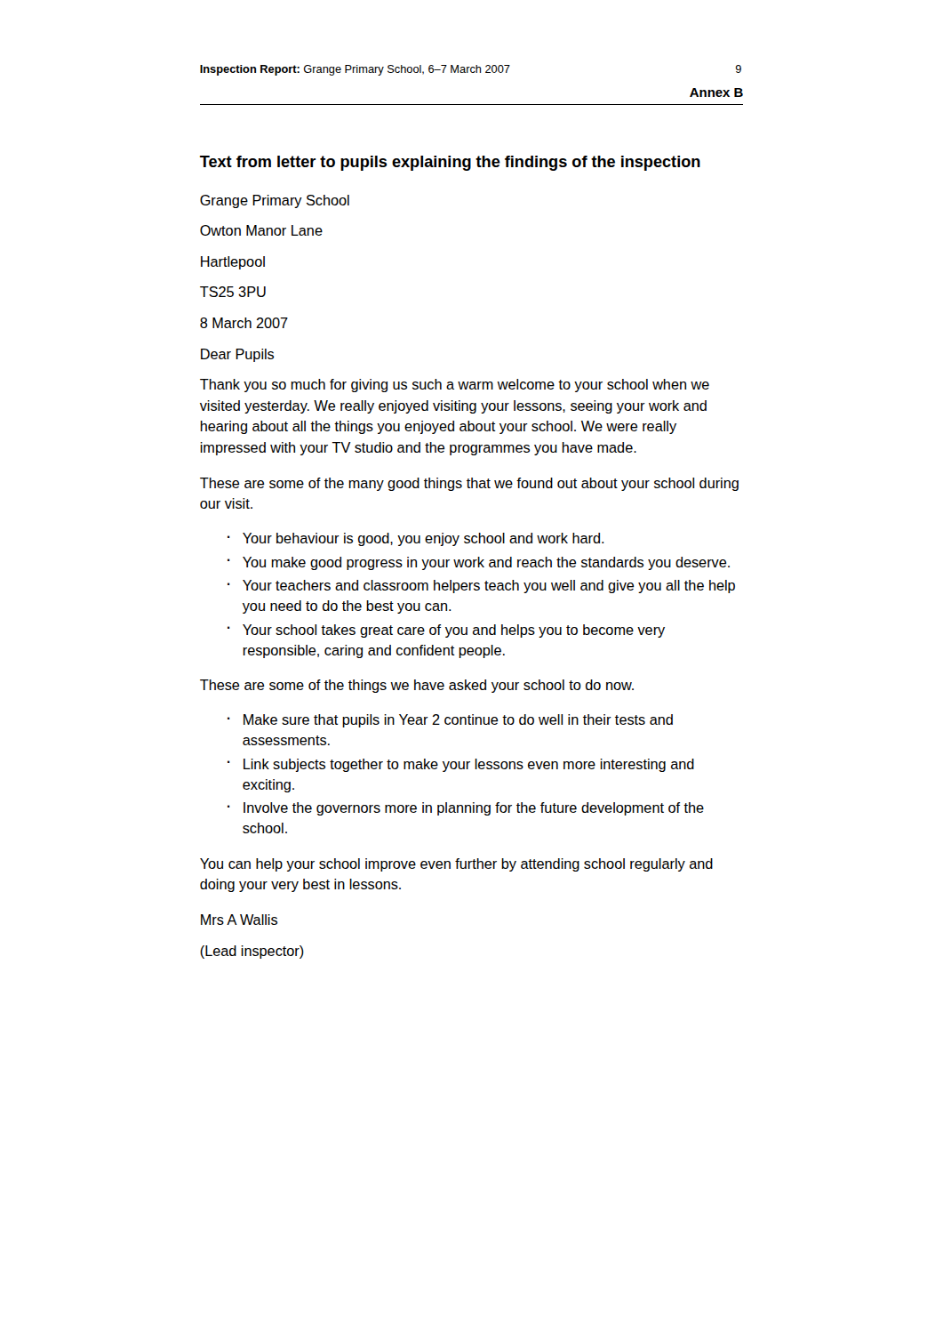Inspection Report: Grange Primary School, 6–7 March 2007
9
Annex B
Text from letter to pupils explaining the findings of the inspection
Grange Primary School
Owton Manor Lane
Hartlepool
TS25 3PU
8 March 2007
Dear Pupils
Thank you so much for giving us such a warm welcome to your school when we visited yesterday. We really enjoyed visiting your lessons, seeing your work and hearing about all the things you enjoyed about your school. We were really impressed with your TV studio and the programmes you have made.
These are some of the many good things that we found out about your school during our visit.
Your behaviour is good, you enjoy school and work hard.
You make good progress in your work and reach the standards you deserve.
Your teachers and classroom helpers teach you well and give you all the help you need to do the best you can.
Your school takes great care of you and helps you to become very responsible, caring and confident people.
These are some of the things we have asked your school to do now.
Make sure that pupils in Year 2 continue to do well in their tests and assessments.
Link subjects together to make your lessons even more interesting and exciting.
Involve the governors more in planning for the future development of the school.
You can help your school improve even further by attending school regularly and doing your very best in lessons.
Mrs A Wallis
(Lead inspector)